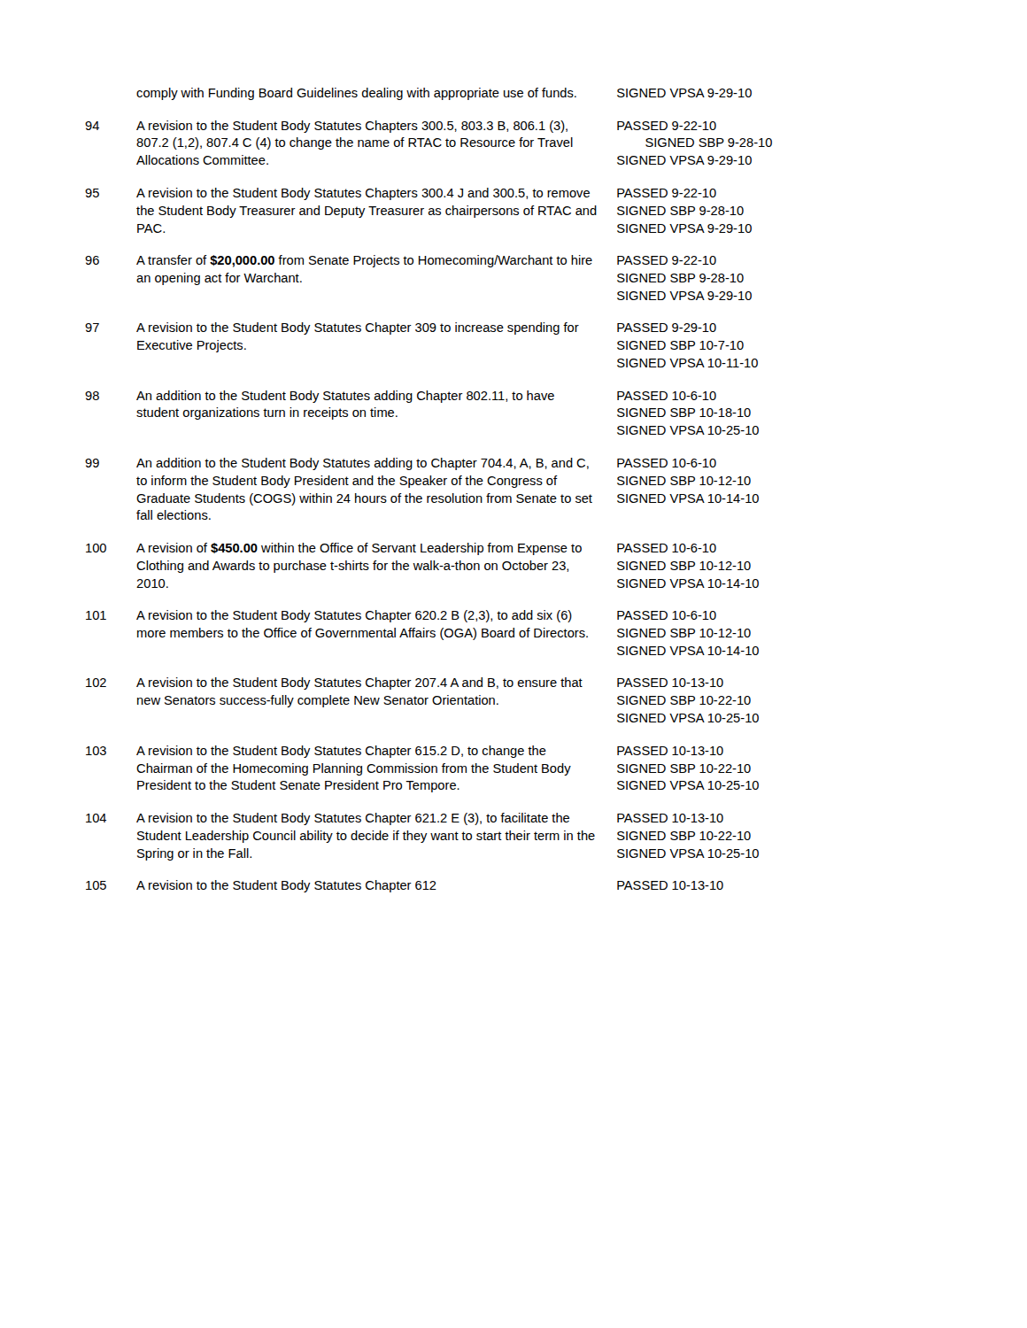| | comply with Funding Board Guidelines dealing with appropriate use of funds. | SIGNED VPSA 9-29-10 |
| 94 | A revision to the Student Body Statutes Chapters 300.5, 803.3 B, 806.1 (3), 807.2 (1,2), 807.4 C (4) to change the name of RTAC to Resource for Travel Allocations Committee. | PASSED 9-22-10 SIGNED SBP 9-28-10 SIGNED VPSA 9-29-10 |
| 95 | A revision to the Student Body Statutes Chapters 300.4 J and 300.5, to remove the Student Body Treasurer and Deputy Treasurer as chairpersons of RTAC and PAC. | PASSED 9-22-10 SIGNED SBP 9-28-10 SIGNED VPSA 9-29-10 |
| 96 | A transfer of $20,000.00 from Senate Projects to Homecoming/Warchant to hire an opening act for Warchant. | PASSED 9-22-10 SIGNED SBP 9-28-10 SIGNED VPSA 9-29-10 |
| 97 | A revision to the Student Body Statutes Chapter 309 to increase spending for Executive Projects. | PASSED 9-29-10 SIGNED SBP 10-7-10 SIGNED VPSA 10-11-10 |
| 98 | An addition to the Student Body Statutes adding Chapter 802.11, to have student organizations turn in receipts on time. | PASSED 10-6-10 SIGNED SBP 10-18-10 SIGNED VPSA 10-25-10 |
| 99 | An addition to the Student Body Statutes adding to Chapter 704.4, A, B, and C, to inform the Student Body President and the Speaker of the Congress of Graduate Students (COGS) within 24 hours of the resolution from Senate to set fall elections. | PASSED 10-6-10 SIGNED SBP 10-12-10 SIGNED VPSA 10-14-10 |
| 100 | A revision of $450.00 within the Office of Servant Leadership from Expense to Clothing and Awards to purchase t-shirts for the walk-a-thon on October 23, 2010. | PASSED 10-6-10 SIGNED SBP 10-12-10 SIGNED VPSA 10-14-10 |
| 101 | A revision to the Student Body Statutes Chapter 620.2 B (2,3), to add six (6) more members to the Office of Governmental Affairs (OGA) Board of Directors. | PASSED 10-6-10 SIGNED SBP 10-12-10 SIGNED VPSA 10-14-10 |
| 102 | A revision to the Student Body Statutes Chapter 207.4 A and B, to ensure that new Senators success-fully complete New Senator Orientation. | PASSED 10-13-10 SIGNED SBP 10-22-10 SIGNED VPSA 10-25-10 |
| 103 | A revision to the Student Body Statutes Chapter 615.2 D, to change the Chairman of the Homecoming Planning Commission from the Student Body President to the Student Senate President Pro Tempore. | PASSED 10-13-10 SIGNED SBP 10-22-10 SIGNED VPSA 10-25-10 |
| 104 | A revision to the Student Body Statutes Chapter 621.2 E (3), to facilitate the Student Leadership Council ability to decide if they want to start their term in the Spring or in the Fall. | PASSED 10-13-10 SIGNED SBP 10-22-10 SIGNED VPSA 10-25-10 |
| 105 | A revision to the Student Body Statutes Chapter 612 | PASSED 10-13-10 |